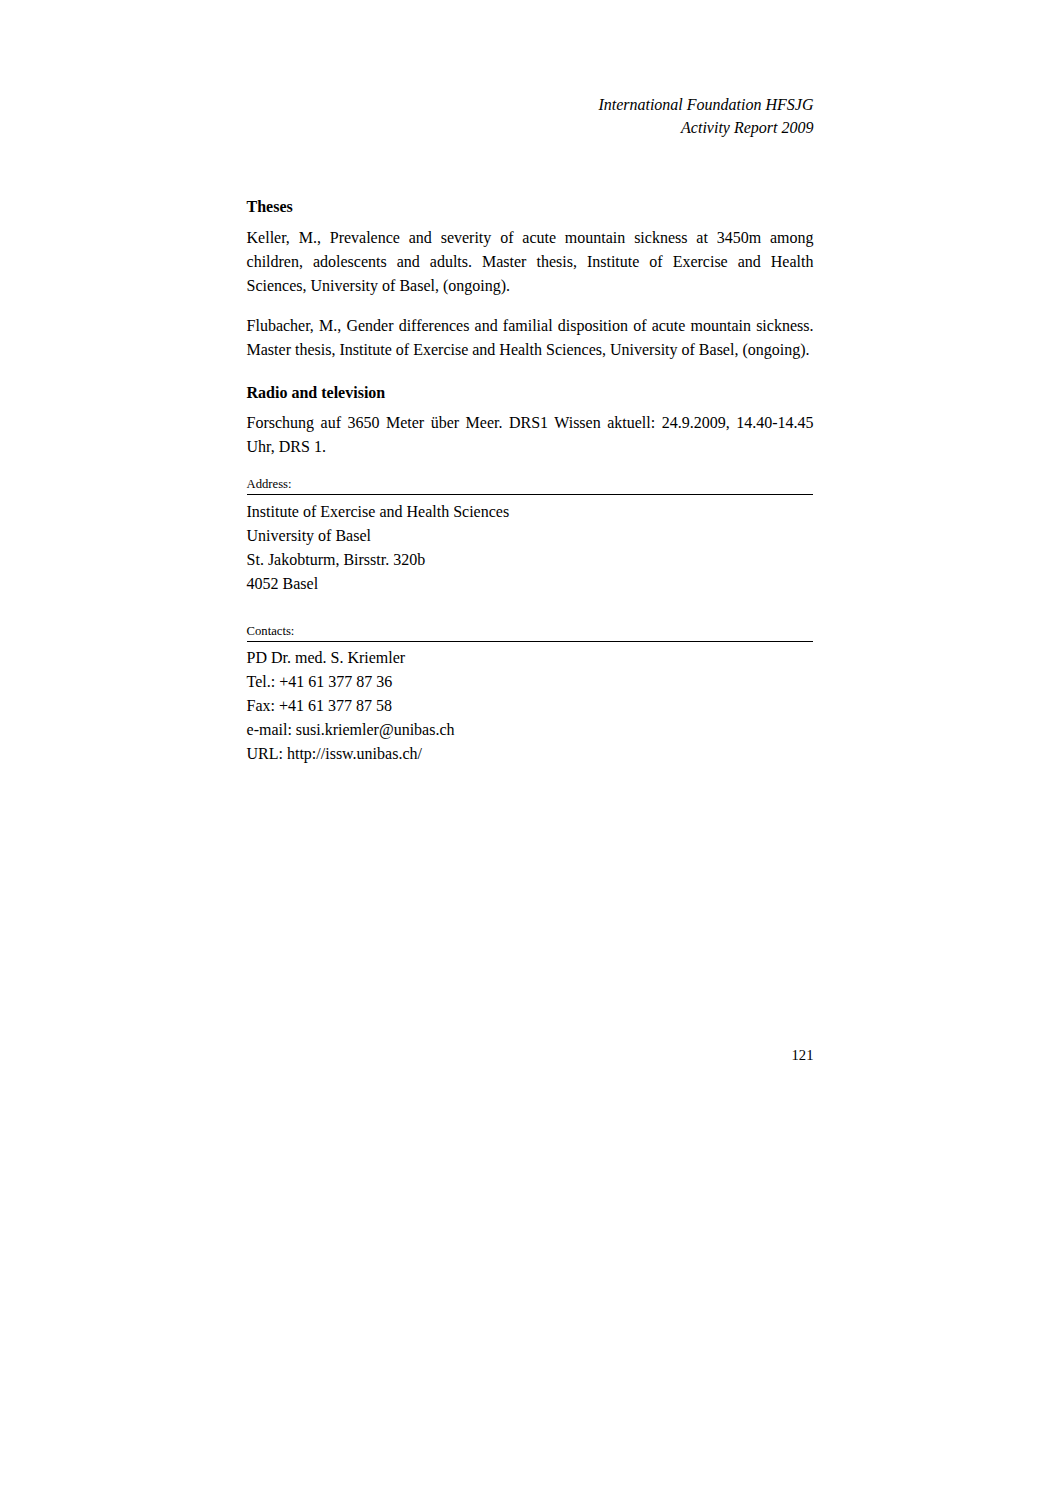International Foundation HFSJG
Activity Report 2009
Theses
Keller, M., Prevalence and severity of acute mountain sickness at 3450m among children, adolescents and adults. Master thesis, Institute of Exercise and Health Sciences, University of Basel, (ongoing).
Flubacher, M., Gender differences and familial disposition of acute mountain sickness. Master thesis, Institute of Exercise and Health Sciences, University of Basel, (ongoing).
Radio and television
Forschung auf 3650 Meter über Meer. DRS1 Wissen aktuell: 24.9.2009, 14.40-14.45 Uhr, DRS 1.
Address:
Institute of Exercise and Health Sciences
University of Basel
St. Jakobturm, Birsstr. 320b
4052 Basel
Contacts:
PD Dr. med. S. Kriemler
Tel.: +41 61 377 87 36
Fax: +41 61 377 87 58
e-mail: susi.kriemler@unibas.ch
URL: http://issw.unibas.ch/
121